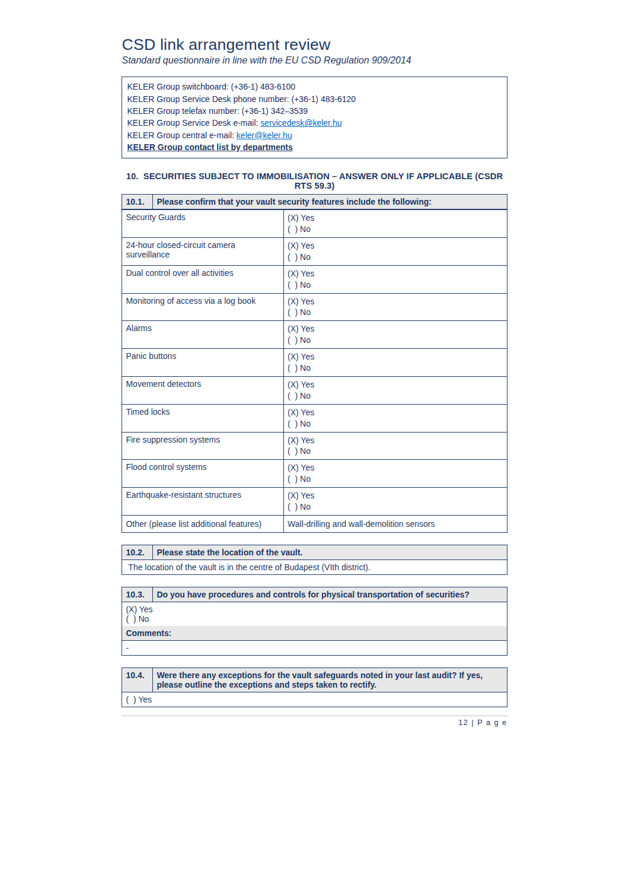CSD link arrangement review
Standard questionnaire in line with the EU CSD Regulation 909/2014
KELER Group switchboard: (+36-1) 483-6100
KELER Group Service Desk phone number: (+36-1) 483-6120
KELER Group telefax number: (+36-1) 342–3539
KELER Group Service Desk e-mail: servicedesk@keler.hu
KELER Group central e-mail: keler@keler.hu
KELER Group contact list by departments
10. SECURITIES SUBJECT TO IMMOBILISATION – ANSWER ONLY IF APPLICABLE (CSDR RTS 59.3)
| 10.1. | Please confirm that your vault security features include the following: |
| Security Guards | (X) Yes ( ) No |
| 24-hour closed-circuit camera surveillance | (X) Yes ( ) No |
| Dual control over all activities | (X) Yes ( ) No |
| Monitoring of access via a log book | (X) Yes ( ) No |
| Alarms | (X) Yes ( ) No |
| Panic buttons | (X) Yes ( ) No |
| Movement detectors | (X) Yes ( ) No |
| Timed locks | (X) Yes ( ) No |
| Fire suppression systems | (X) Yes ( ) No |
| Flood control systems | (X) Yes ( ) No |
| Earthquake-resistant structures | (X) Yes ( ) No |
| Other (please list additional features) | Wall-drilling and wall-demolition sensors |
| 10.2. | Please state the location of the vault. |
| The location of the vault is in the centre of Budapest (VIth district). |
| 10.3. | Do you have procedures and controls for physical transportation of securities? |
| (X) Yes ( ) No |
| Comments: |
| - |
| 10.4. | Were there any exceptions for the vault safeguards noted in your last audit? If yes, please outline the exceptions and steps taken to rectify. |
| ( ) Yes |
12 | P a g e